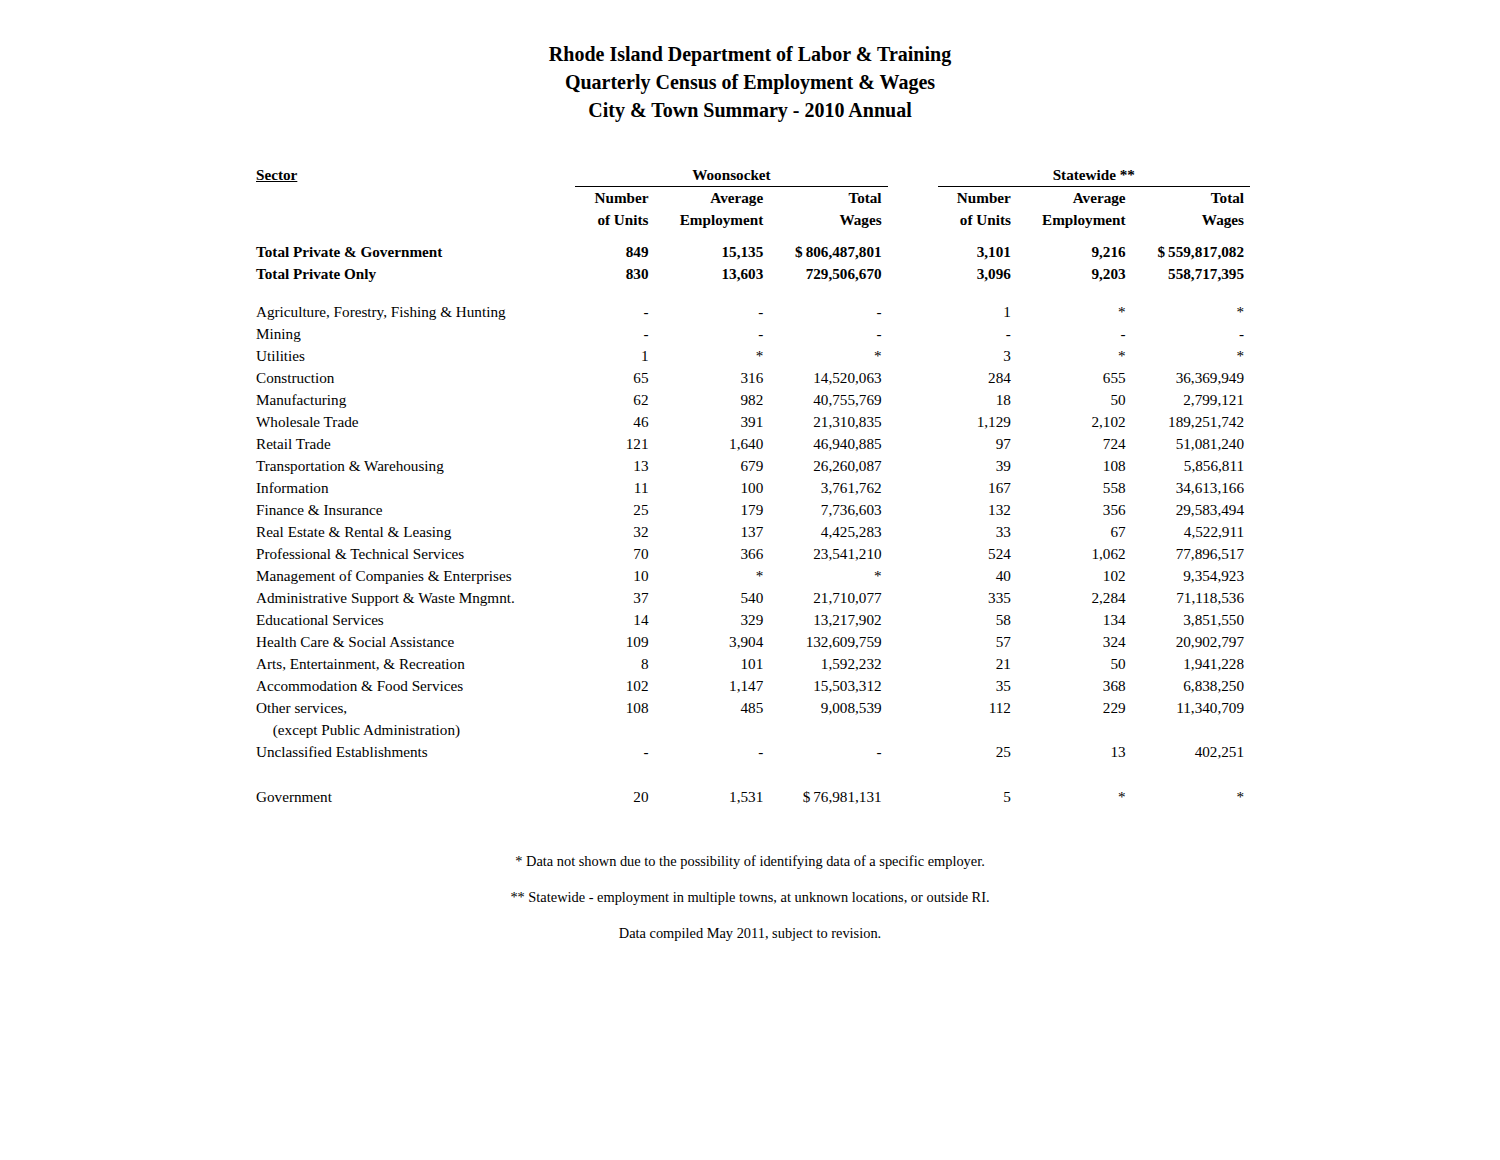Rhode Island Department of Labor & Training
Quarterly Census of Employment & Wages
City & Town Summary - 2010 Annual
| Sector | Woonsocket | | Statewide ** |
| --- | --- | --- | --- |
| Number | Average | Total | | Number | Average | Total |
| of Units | Employment | Wages | | of Units | Employment | Wages |
| Total Private & Government | 849 | 15,135 | $ 806,487,801 | | 3,101 | 9,216 | $ 559,817,082 |
| Total Private Only | 830 | 13,603 | 729,506,670 | | 3,096 | 9,203 | 558,717,395 |
| Agriculture, Forestry, Fishing & Hunting | - | - | - | | 1 | * | * |
| Mining | - | - | - | | - | - | - |
| Utilities | 1 | * | * | | 3 | * | * |
| Construction | 65 | 316 | 14,520,063 | | 284 | 655 | 36,369,949 |
| Manufacturing | 62 | 982 | 40,755,769 | | 18 | 50 | 2,799,121 |
| Wholesale Trade | 46 | 391 | 21,310,835 | | 1,129 | 2,102 | 189,251,742 |
| Retail Trade | 121 | 1,640 | 46,940,885 | | 97 | 724 | 51,081,240 |
| Transportation & Warehousing | 13 | 679 | 26,260,087 | | 39 | 108 | 5,856,811 |
| Information | 11 | 100 | 3,761,762 | | 167 | 558 | 34,613,166 |
| Finance & Insurance | 25 | 179 | 7,736,603 | | 132 | 356 | 29,583,494 |
| Real Estate & Rental & Leasing | 32 | 137 | 4,425,283 | | 33 | 67 | 4,522,911 |
| Professional & Technical Services | 70 | 366 | 23,541,210 | | 524 | 1,062 | 77,896,517 |
| Management of Companies & Enterprises | 10 | * | * | | 40 | 102 | 9,354,923 |
| Administrative Support & Waste Mngmnt. | 37 | 540 | 21,710,077 | | 335 | 2,284 | 71,118,536 |
| Educational Services | 14 | 329 | 13,217,902 | | 58 | 134 | 3,851,550 |
| Health Care & Social Assistance | 109 | 3,904 | 132,609,759 | | 57 | 324 | 20,902,797 |
| Arts, Entertainment, & Recreation | 8 | 101 | 1,592,232 | | 21 | 50 | 1,941,228 |
| Accommodation & Food Services | 102 | 1,147 | 15,503,312 | | 35 | 368 | 6,838,250 |
| Other services, | 108 | 485 | 9,008,539 | | 112 | 229 | 11,340,709 |
| (except Public Administration) | | | | | | | |
| Unclassified Establishments | - | - | - | | 25 | 13 | 402,251 |
| Government | 20 | 1,531 | $ 76,981,131 | | 5 | * | * |
* Data not shown due to the possibility of identifying data of a specific employer.
** Statewide - employment in multiple towns, at unknown locations, or outside RI.
Data compiled May 2011, subject to revision.